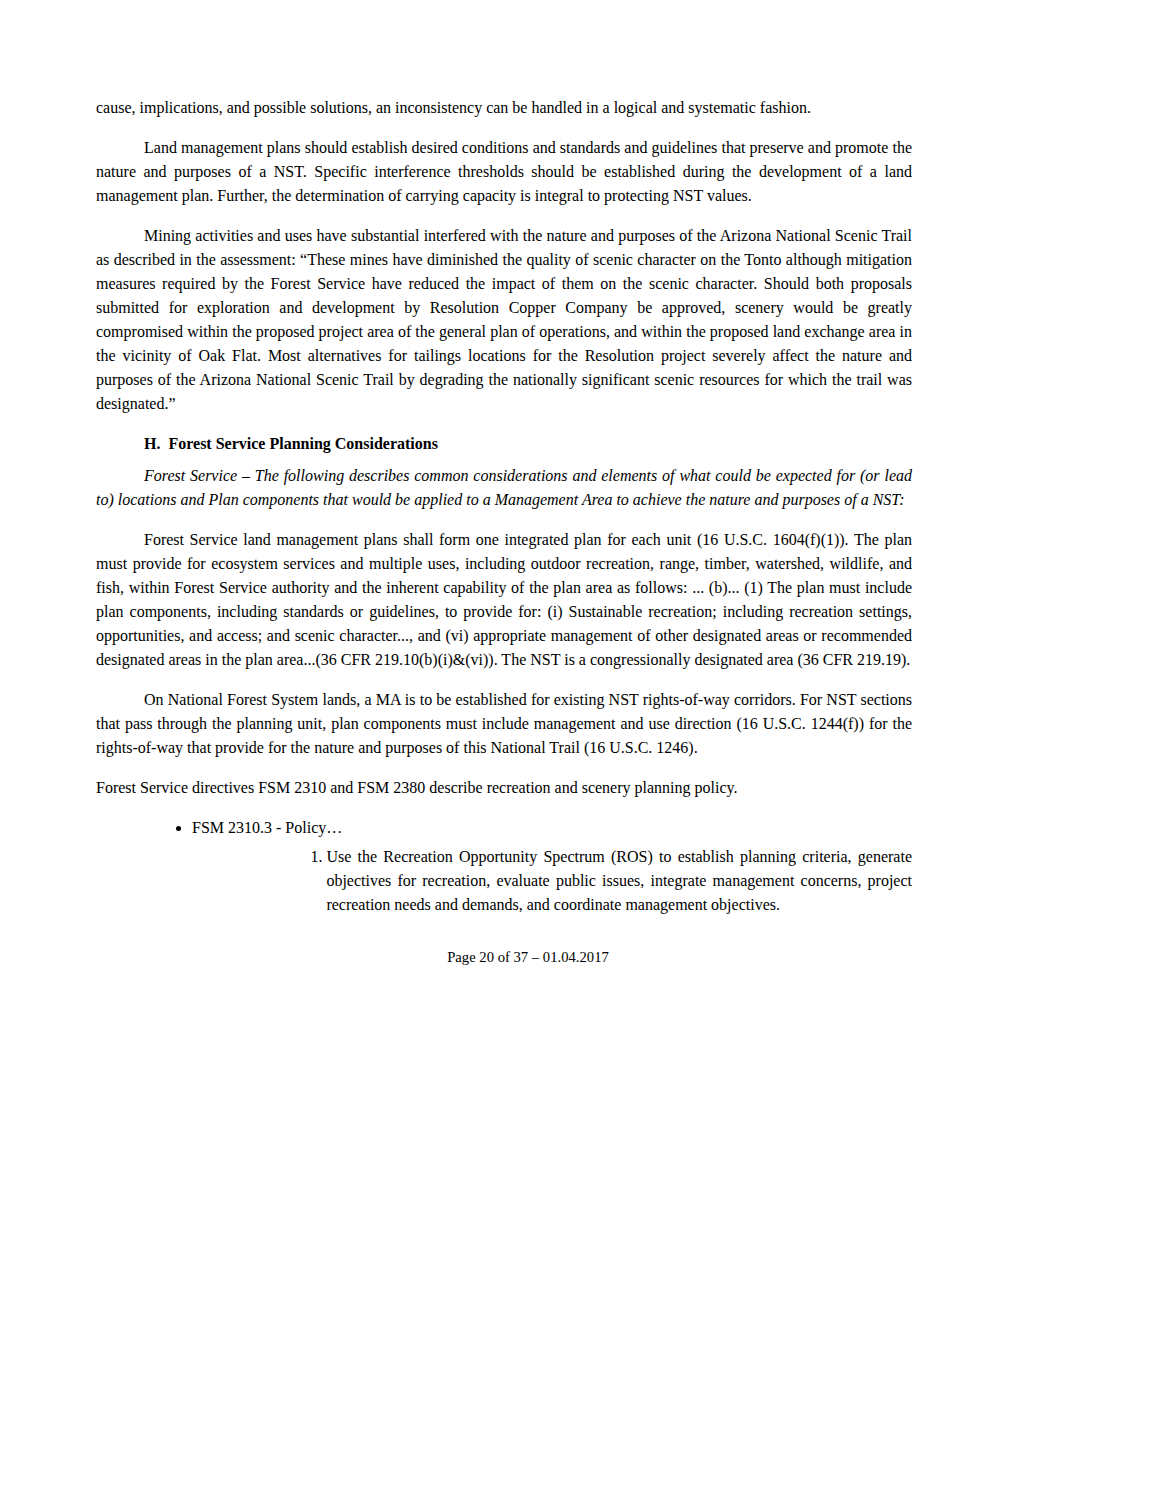cause, implications, and possible solutions, an inconsistency can be handled in a logical and systematic fashion.
Land management plans should establish desired conditions and standards and guidelines that preserve and promote the nature and purposes of a NST. Specific interference thresholds should be established during the development of a land management plan. Further, the determination of carrying capacity is integral to protecting NST values.
Mining activities and uses have substantial interfered with the nature and purposes of the Arizona National Scenic Trail as described in the assessment: “These mines have diminished the quality of scenic character on the Tonto although mitigation measures required by the Forest Service have reduced the impact of them on the scenic character. Should both proposals submitted for exploration and development by Resolution Copper Company be approved, scenery would be greatly compromised within the proposed project area of the general plan of operations, and within the proposed land exchange area in the vicinity of Oak Flat. Most alternatives for tailings locations for the Resolution project severely affect the nature and purposes of the Arizona National Scenic Trail by degrading the nationally significant scenic resources for which the trail was designated.”
H. Forest Service Planning Considerations
Forest Service – The following describes common considerations and elements of what could be expected for (or lead to) locations and Plan components that would be applied to a Management Area to achieve the nature and purposes of a NST:
Forest Service land management plans shall form one integrated plan for each unit (16 U.S.C. 1604(f)(1)). The plan must provide for ecosystem services and multiple uses, including outdoor recreation, range, timber, watershed, wildlife, and fish, within Forest Service authority and the inherent capability of the plan area as follows: ... (b)... (1) The plan must include plan components, including standards or guidelines, to provide for: (i) Sustainable recreation; including recreation settings, opportunities, and access; and scenic character..., and (vi) appropriate management of other designated areas or recommended designated areas in the plan area...(36 CFR 219.10(b)(i)&(vi)). The NST is a congressionally designated area (36 CFR 219.19).
On National Forest System lands, a MA is to be established for existing NST rights-of-way corridors. For NST sections that pass through the planning unit, plan components must include management and use direction (16 U.S.C. 1244(f)) for the rights-of-way that provide for the nature and purposes of this National Trail (16 U.S.C. 1246).
Forest Service directives FSM 2310 and FSM 2380 describe recreation and scenery planning policy.
FSM 2310.3 - Policy…
Use the Recreation Opportunity Spectrum (ROS) to establish planning criteria, generate objectives for recreation, evaluate public issues, integrate management concerns, project recreation needs and demands, and coordinate management objectives.
Page 20 of 37 – 01.04.2017